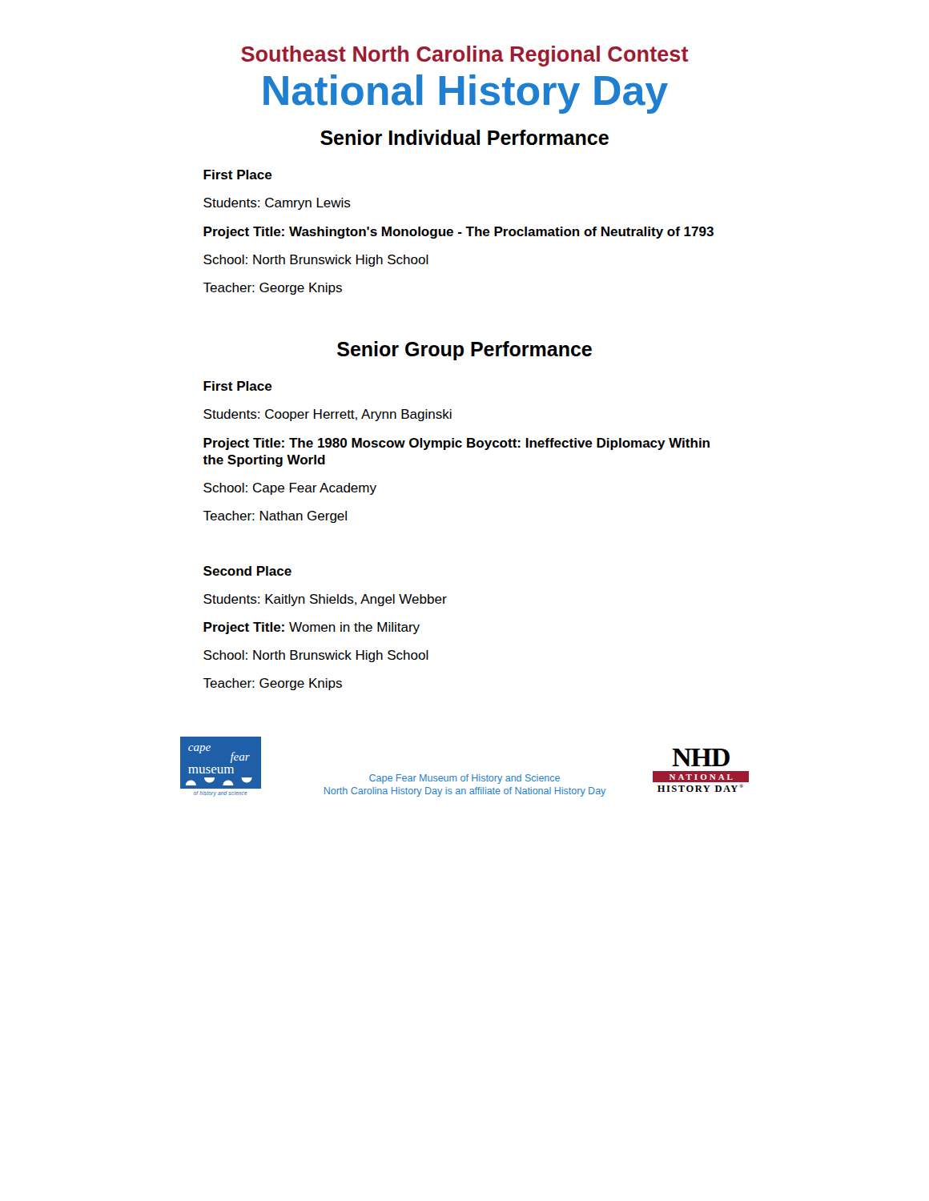Southeast North Carolina Regional Contest
National History Day
Senior Individual Performance
First Place
Students: Camryn Lewis
Project Title: Washington's Monologue - The Proclamation of Neutrality of 1793
School: North Brunswick High School
Teacher: George Knips
Senior Group Performance
First Place
Students: Cooper Herrett, Arynn Baginski
Project Title: The 1980 Moscow Olympic Boycott: Ineffective Diplomacy Within the Sporting World
School: Cape Fear Academy
Teacher: Nathan Gergel
Second Place
Students: Kaitlyn Shields, Angel Webber
Project Title: Women in the Military
School: North Brunswick High School
Teacher: George Knips
cape fear museum
of history and science
Cape Fear Museum of History and Science
North Carolina History Day is an affiliate of National History Day
NHD
NATIONAL
HISTORY DAY®